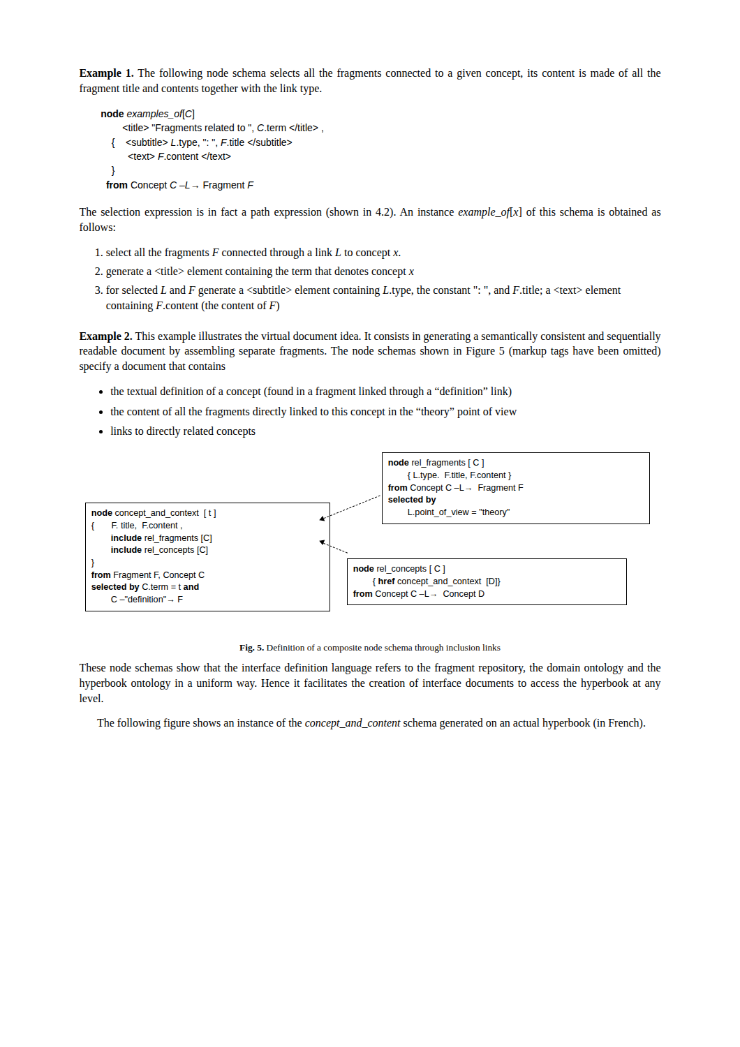Example 1. The following node schema selects all the fragments connected to a given concept, its content is made of all the fragment title and contents together with the link type.
node examples_of[C] <title> "Fragments related to ", C.term </title> , { <subtitle> L.type, ": ", F.title </subtitle> <text> F.content </text> } from Concept C –L→ Fragment F
The selection expression is in fact a path expression (shown in 4.2). An instance example_of[x] of this schema is obtained as follows:
select all the fragments F connected through a link L to concept x.
generate a <title> element containing the term that denotes concept x
for selected L and F generate a <subtitle> element containing L.type, the constant ": ", and F.title; a <text> element containing F.content (the content of F)
Example 2. This example illustrates the virtual document idea. It consists in generating a semantically consistent and sequentially readable document by assembling separate fragments. The node schemas shown in Figure 5 (markup tags have been omitted) specify a document that contains
the textual definition of a concept (found in a fragment linked through a “definition” link)
the content of all the fragments directly linked to this concept in the “theory” point of view
links to directly related concepts
node rel_fragments [ C ] { L.type. F.title, F.content } from Concept C –L→ Fragment F selected by L.point_of_view = "theory"
node concept_and_context [ t ] { F. title, F.content , include rel_fragments [C] include rel_concepts [C] } from Fragment F, Concept C selected by C.term = t and C –"definition"→ F
node rel_concepts [ C ] { href concept_and_context [D]} from Concept C –L→ Concept D
Fig. 5. Definition of a composite node schema through inclusion links
These node schemas show that the interface definition language refers to the fragment repository, the domain ontology and the hyperbook ontology in a uniform way. Hence it facilitates the creation of interface documents to access the hyperbook at any level.
The following figure shows an instance of the concept_and_content schema generated on an actual hyperbook (in French).